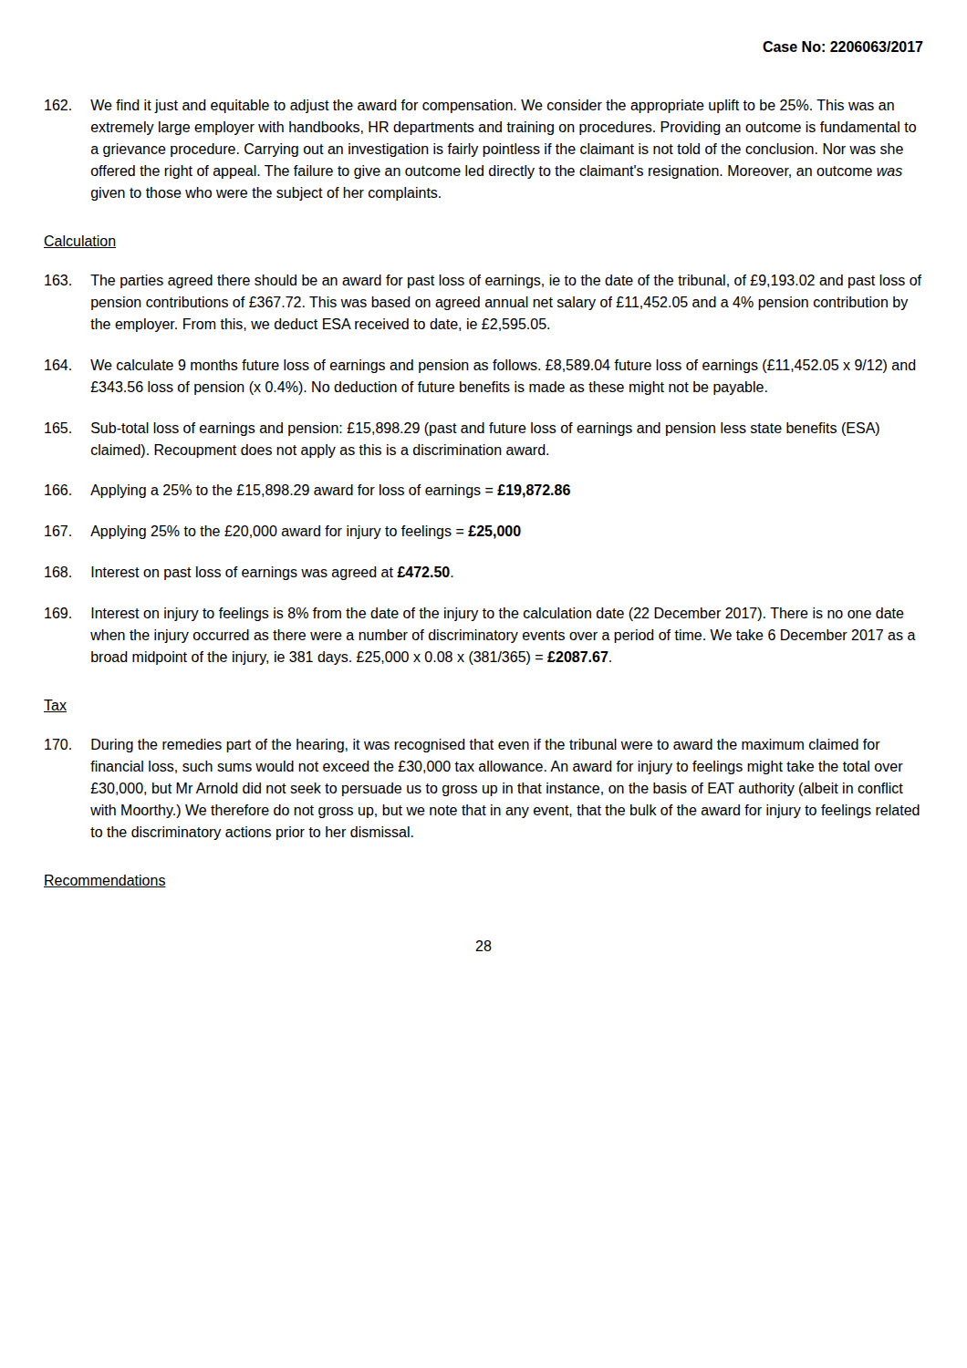Case No: 2206063/2017
162. We find it just and equitable to adjust the award for compensation. We consider the appropriate uplift to be 25%. This was an extremely large employer with handbooks, HR departments and training on procedures. Providing an outcome is fundamental to a grievance procedure. Carrying out an investigation is fairly pointless if the claimant is not told of the conclusion. Nor was she offered the right of appeal. The failure to give an outcome led directly to the claimant's resignation. Moreover, an outcome was given to those who were the subject of her complaints.
Calculation
163. The parties agreed there should be an award for past loss of earnings, ie to the date of the tribunal, of £9,193.02 and past loss of pension contributions of £367.72. This was based on agreed annual net salary of £11,452.05 and a 4% pension contribution by the employer. From this, we deduct ESA received to date, ie £2,595.05.
164. We calculate 9 months future loss of earnings and pension as follows. £8,589.04 future loss of earnings (£11,452.05 x 9/12) and £343.56 loss of pension (x 0.4%). No deduction of future benefits is made as these might not be payable.
165. Sub-total loss of earnings and pension: £15,898.29 (past and future loss of earnings and pension less state benefits (ESA) claimed). Recoupment does not apply as this is a discrimination award.
166. Applying a 25% to the £15,898.29 award for loss of earnings = £19,872.86
167. Applying 25% to the £20,000 award for injury to feelings = £25,000
168. Interest on past loss of earnings was agreed at £472.50.
169. Interest on injury to feelings is 8% from the date of the injury to the calculation date (22 December 2017). There is no one date when the injury occurred as there were a number of discriminatory events over a period of time. We take 6 December 2017 as a broad midpoint of the injury, ie 381 days. £25,000 x 0.08 x (381/365) = £2087.67.
Tax
170. During the remedies part of the hearing, it was recognised that even if the tribunal were to award the maximum claimed for financial loss, such sums would not exceed the £30,000 tax allowance. An award for injury to feelings might take the total over £30,000, but Mr Arnold did not seek to persuade us to gross up in that instance, on the basis of EAT authority (albeit in conflict with Moorthy.) We therefore do not gross up, but we note that in any event, that the bulk of the award for injury to feelings related to the discriminatory actions prior to her dismissal.
Recommendations
28